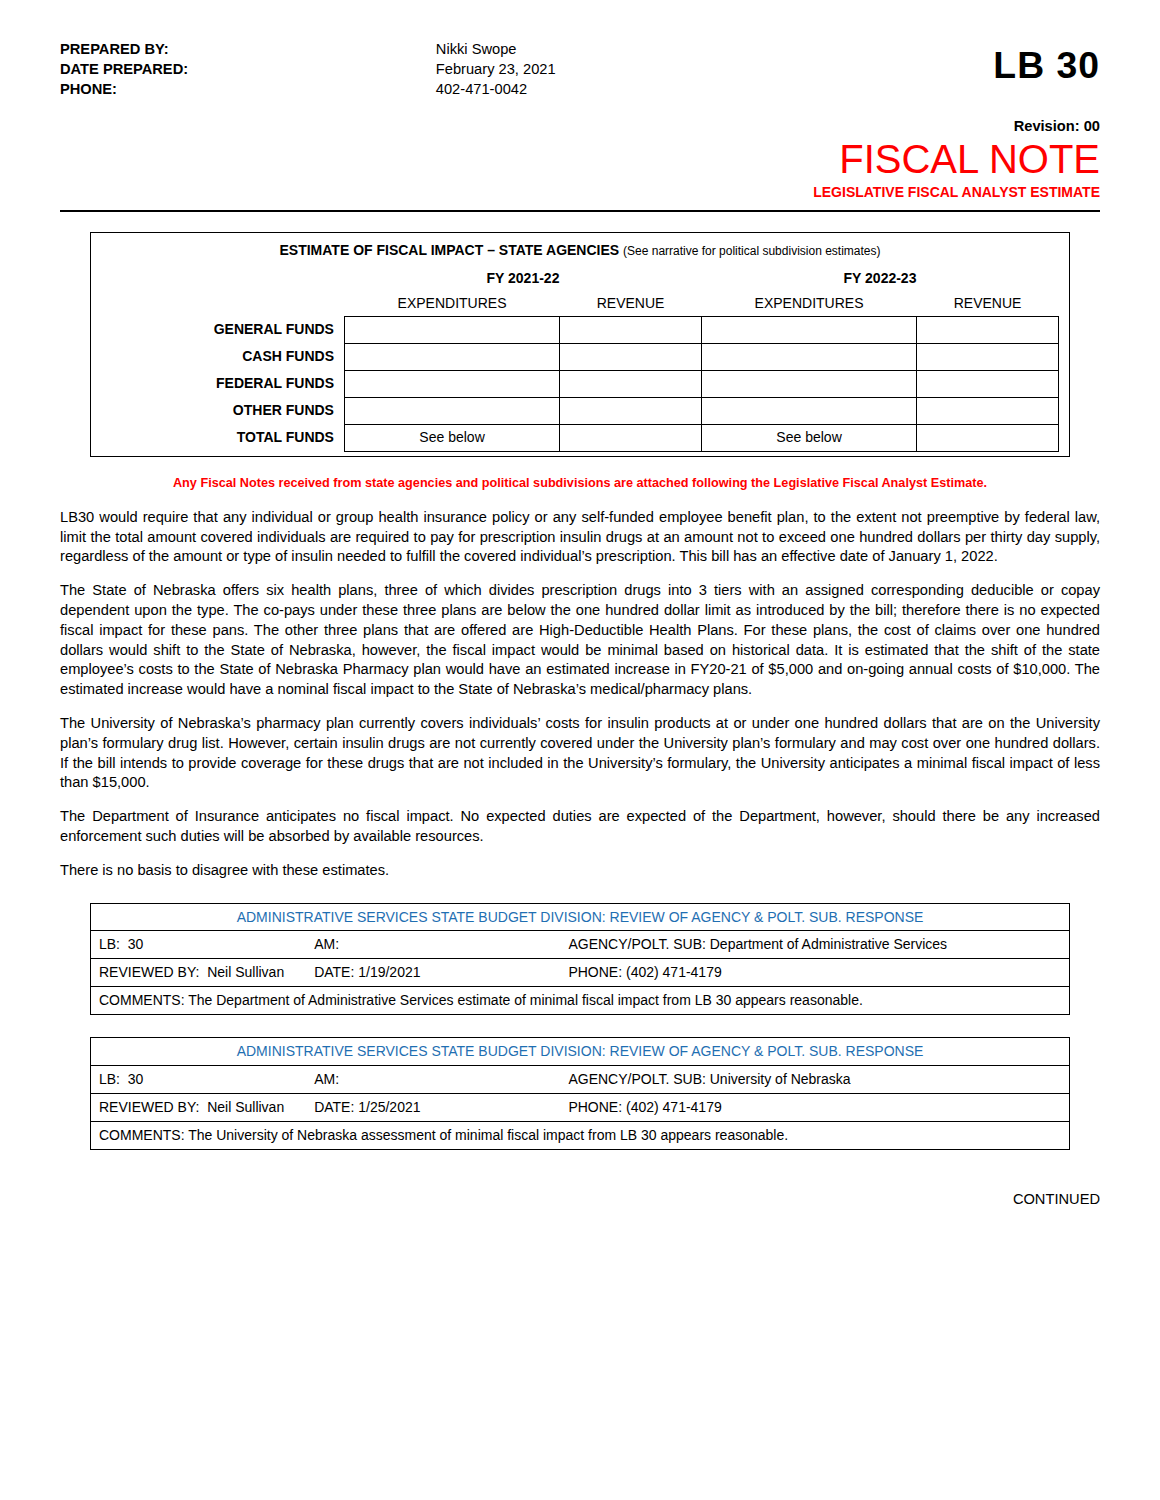| PREPARED BY: | Nikki Swope | LB 30 |
| DATE PREPARED: | February 23, 2021 |
| PHONE: | 402-471-0042 |
Revision: 00
FISCAL NOTE
LEGISLATIVE FISCAL ANALYST ESTIMATE
ESTIMATE OF FISCAL IMPACT – STATE AGENCIES (See narrative for political subdivision estimates)
| | FY 2021-22 | FY 2022-23 |
| | EXPENDITURES | REVENUE | EXPENDITURES | REVENUE |
| GENERAL FUNDS | | | | |
| CASH FUNDS | | | | |
| FEDERAL FUNDS | | | | |
| OTHER FUNDS | | | | |
| TOTAL FUNDS | See below | | See below | |
Any Fiscal Notes received from state agencies and political subdivisions are attached following the Legislative Fiscal Analyst Estimate.
LB30 would require that any individual or group health insurance policy or any self-funded employee benefit plan, to the extent not preemptive by federal law, limit the total amount covered individuals are required to pay for prescription insulin drugs at an amount not to exceed one hundred dollars per thirty day supply, regardless of the amount or type of insulin needed to fulfill the covered individual’s prescription. This bill has an effective date of January 1, 2022.
The State of Nebraska offers six health plans, three of which divides prescription drugs into 3 tiers with an assigned corresponding deducible or copay dependent upon the type. The co-pays under these three plans are below the one hundred dollar limit as introduced by the bill; therefore there is no expected fiscal impact for these pans. The other three plans that are offered are High-Deductible Health Plans. For these plans, the cost of claims over one hundred dollars would shift to the State of Nebraska, however, the fiscal impact would be minimal based on historical data. It is estimated that the shift of the state employee’s costs to the State of Nebraska Pharmacy plan would have an estimated increase in FY20-21 of $5,000 and on-going annual costs of $10,000. The estimated increase would have a nominal fiscal impact to the State of Nebraska’s medical/pharmacy plans.
The University of Nebraska’s pharmacy plan currently covers individuals’ costs for insulin products at or under one hundred dollars that are on the University plan’s formulary drug list. However, certain insulin drugs are not currently covered under the University plan’s formulary and may cost over one hundred dollars. If the bill intends to provide coverage for these drugs that are not included in the University’s formulary, the University anticipates a minimal fiscal impact of less than $15,000.
The Department of Insurance anticipates no fiscal impact. No expected duties are expected of the Department, however, should there be any increased enforcement such duties will be absorbed by available resources.
There is no basis to disagree with these estimates.
ADMINISTRATIVE SERVICES STATE BUDGET DIVISION: REVIEW OF AGENCY & POLT. SUB. RESPONSE
| LB: 30 | AM: | AGENCY/POLT. SUB: Department of Administrative Services |
| REVIEWED BY: Neil Sullivan | DATE: 1/19/2021 | PHONE: (402) 471-4179 |
| COMMENTS: The Department of Administrative Services estimate of minimal fiscal impact from LB 30 appears reasonable. |
ADMINISTRATIVE SERVICES STATE BUDGET DIVISION: REVIEW OF AGENCY & POLT. SUB. RESPONSE
| LB: 30 | AM: | AGENCY/POLT. SUB: University of Nebraska |
| REVIEWED BY: Neil Sullivan | DATE: 1/25/2021 | PHONE: (402) 471-4179 |
| COMMENTS: The University of Nebraska assessment of minimal fiscal impact from LB 30 appears reasonable. |
CONTINUED